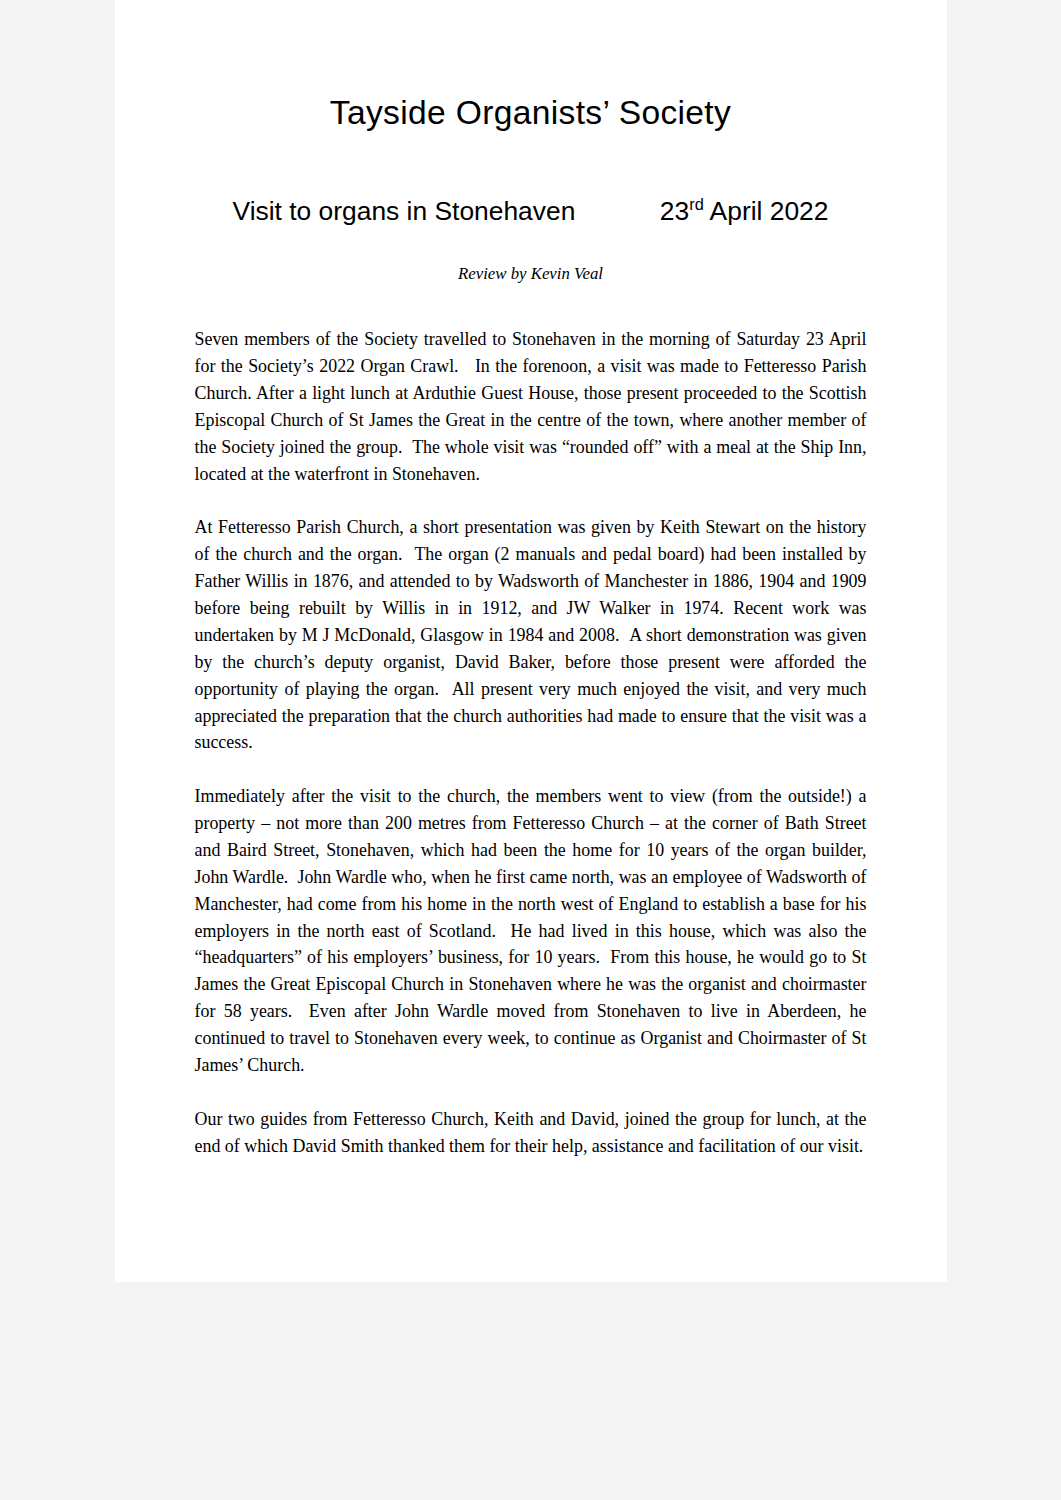Tayside Organists’ Society
Visit to organs in Stonehaven 23rd April 2022
Review by Kevin Veal
Seven members of the Society travelled to Stonehaven in the morning of Saturday 23 April for the Society’s 2022 Organ Crawl. In the forenoon, a visit was made to Fetteresso Parish Church. After a light lunch at Arduthie Guest House, those present proceeded to the Scottish Episcopal Church of St James the Great in the centre of the town, where another member of the Society joined the group. The whole visit was “rounded off” with a meal at the Ship Inn, located at the waterfront in Stonehaven.
At Fetteresso Parish Church, a short presentation was given by Keith Stewart on the history of the church and the organ. The organ (2 manuals and pedal board) had been installed by Father Willis in 1876, and attended to by Wadsworth of Manchester in 1886, 1904 and 1909 before being rebuilt by Willis in in 1912, and JW Walker in 1974. Recent work was undertaken by M J McDonald, Glasgow in 1984 and 2008. A short demonstration was given by the church’s deputy organist, David Baker, before those present were afforded the opportunity of playing the organ. All present very much enjoyed the visit, and very much appreciated the preparation that the church authorities had made to ensure that the visit was a success.
Immediately after the visit to the church, the members went to view (from the outside!) a property – not more than 200 metres from Fetteresso Church – at the corner of Bath Street and Baird Street, Stonehaven, which had been the home for 10 years of the organ builder, John Wardle. John Wardle who, when he first came north, was an employee of Wadsworth of Manchester, had come from his home in the north west of England to establish a base for his employers in the north east of Scotland. He had lived in this house, which was also the “headquarters” of his employers’ business, for 10 years. From this house, he would go to St James the Great Episcopal Church in Stonehaven where he was the organist and choirmaster for 58 years. Even after John Wardle moved from Stonehaven to live in Aberdeen, he continued to travel to Stonehaven every week, to continue as Organist and Choirmaster of St James’ Church.
Our two guides from Fetteresso Church, Keith and David, joined the group for lunch, at the end of which David Smith thanked them for their help, assistance and facilitation of our visit.